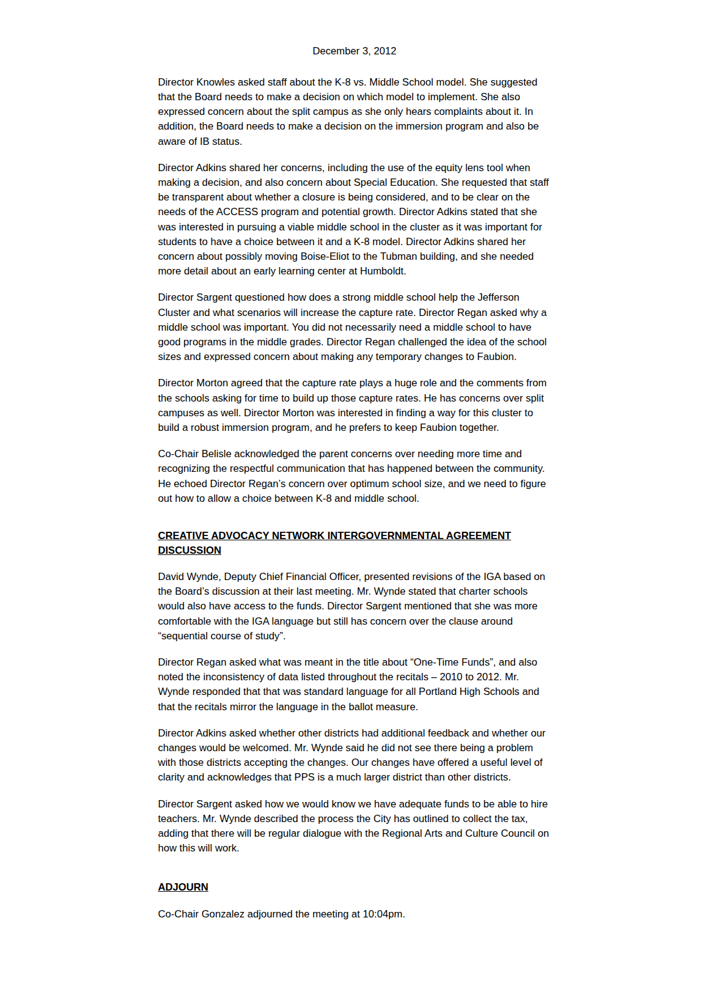December 3, 2012
Director Knowles asked staff about the K-8 vs. Middle School model. She suggested that the Board needs to make a decision on which model to implement. She also expressed concern about the split campus as she only hears complaints about it. In addition, the Board needs to make a decision on the immersion program and also be aware of IB status.
Director Adkins shared her concerns, including the use of the equity lens tool when making a decision, and also concern about Special Education. She requested that staff be transparent about whether a closure is being considered, and to be clear on the needs of the ACCESS program and potential growth. Director Adkins stated that she was interested in pursuing a viable middle school in the cluster as it was important for students to have a choice between it and a K-8 model. Director Adkins shared her concern about possibly moving Boise-Eliot to the Tubman building, and she needed more detail about an early learning center at Humboldt.
Director Sargent questioned how does a strong middle school help the Jefferson Cluster and what scenarios will increase the capture rate. Director Regan asked why a middle school was important. You did not necessarily need a middle school to have good programs in the middle grades. Director Regan challenged the idea of the school sizes and expressed concern about making any temporary changes to Faubion.
Director Morton agreed that the capture rate plays a huge role and the comments from the schools asking for time to build up those capture rates. He has concerns over split campuses as well. Director Morton was interested in finding a way for this cluster to build a robust immersion program, and he prefers to keep Faubion together.
Co-Chair Belisle acknowledged the parent concerns over needing more time and recognizing the respectful communication that has happened between the community. He echoed Director Regan’s concern over optimum school size, and we need to figure out how to allow a choice between K-8 and middle school.
CREATIVE ADVOCACY NETWORK INTERGOVERNMENTAL AGREEMENT DISCUSSION
David Wynde, Deputy Chief Financial Officer, presented revisions of the IGA based on the Board’s discussion at their last meeting. Mr. Wynde stated that charter schools would also have access to the funds. Director Sargent mentioned that she was more comfortable with the IGA language but still has concern over the clause around “sequential course of study”.
Director Regan asked what was meant in the title about “One-Time Funds”, and also noted the inconsistency of data listed throughout the recitals – 2010 to 2012. Mr. Wynde responded that that was standard language for all Portland High Schools and that the recitals mirror the language in the ballot measure.
Director Adkins asked whether other districts had additional feedback and whether our changes would be welcomed. Mr. Wynde said he did not see there being a problem with those districts accepting the changes. Our changes have offered a useful level of clarity and acknowledges that PPS is a much larger district than other districts.
Director Sargent asked how we would know we have adequate funds to be able to hire teachers. Mr. Wynde described the process the City has outlined to collect the tax, adding that there will be regular dialogue with the Regional Arts and Culture Council on how this will work.
ADJOURN
Co-Chair Gonzalez adjourned the meeting at 10:04pm.